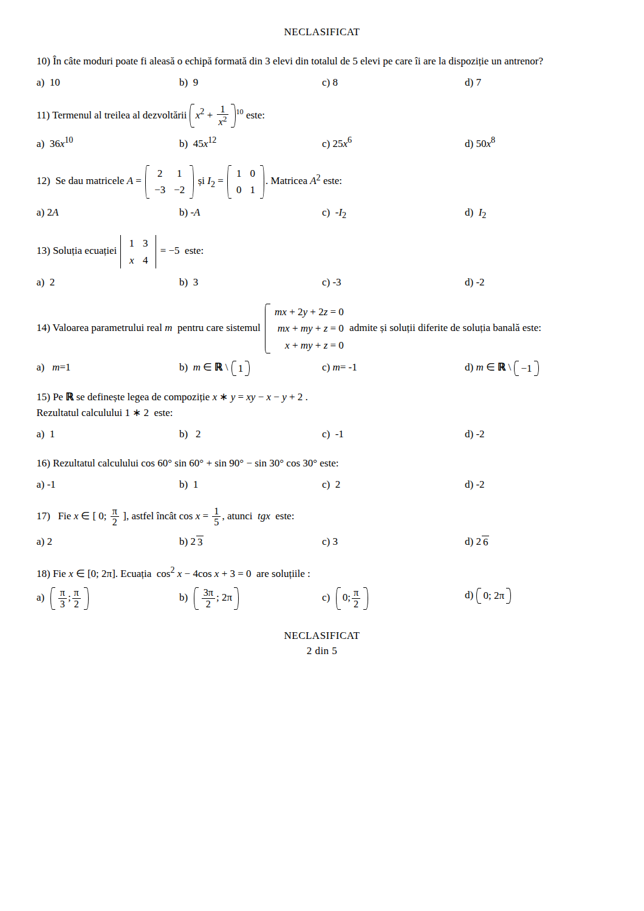NECLASIFICAT
10) În câte moduri poate fi aleasă o echipă formată din 3 elevi din totalul de 5 elevi pe care îi are la dispoziție un antrenor?
a) 10 b) 9 c) 8 d) 7
11) Termenul al treilea al dezvoltării x2 + 1 x2 10 este:
a) 36x10 b) 45x12 c) 25x6 d) 50x8
12) Se dau matricele A =
| 2 | 1 |
| −3 | −2 |
și I2 =
| 1 | 0 |
| 0 | 1 |
. Matricea A2 este:
a) 2A b) -A c) -I2 d) I2
13) Soluția ecuației
| 1 | 3 |
| x | 4 |
= −5 este:
a) 2 b) 3 c) -3 d) -2
14) Valoarea parametrului real m pentru care sistemul
| mx + 2 y + 2 z = 0 |
| mx + my + z = 0 |
| x + my + z = 0 |
admite și soluții diferite de soluția banală este:
a) m=1 b) m ∈ ℝ \ 1 c) m= -1 d) m ∈ ℝ \ −1
15) Pe ℝ se definește legea de compoziție x ∗ y = xy − x − y + 2 .
Rezultatul calculului 1 ∗ 2 este:
a) 1 b) 2 c) -1 d) -2
16) Rezultatul calculului cos 60° sin 60° + sin 90° − sin 30° cos 30° este:
a) -1 b) 1 c) 2 d) -2
17) Fie x ∈ [ 0; π 2 ], astfel încât cos x = 15, atunci tgx este:
a) 2 b) 23 c) 3 d) 26
18) Fie x ∈ [0; 2π]. Ecuația cos2 x − 4cos x + 3 = 0 are soluțiile :
a) π 3;π 2 b) 3π 2; 2π c) 0;π 2 d) 0; 2π
NECLASIFICAT
2 din 5